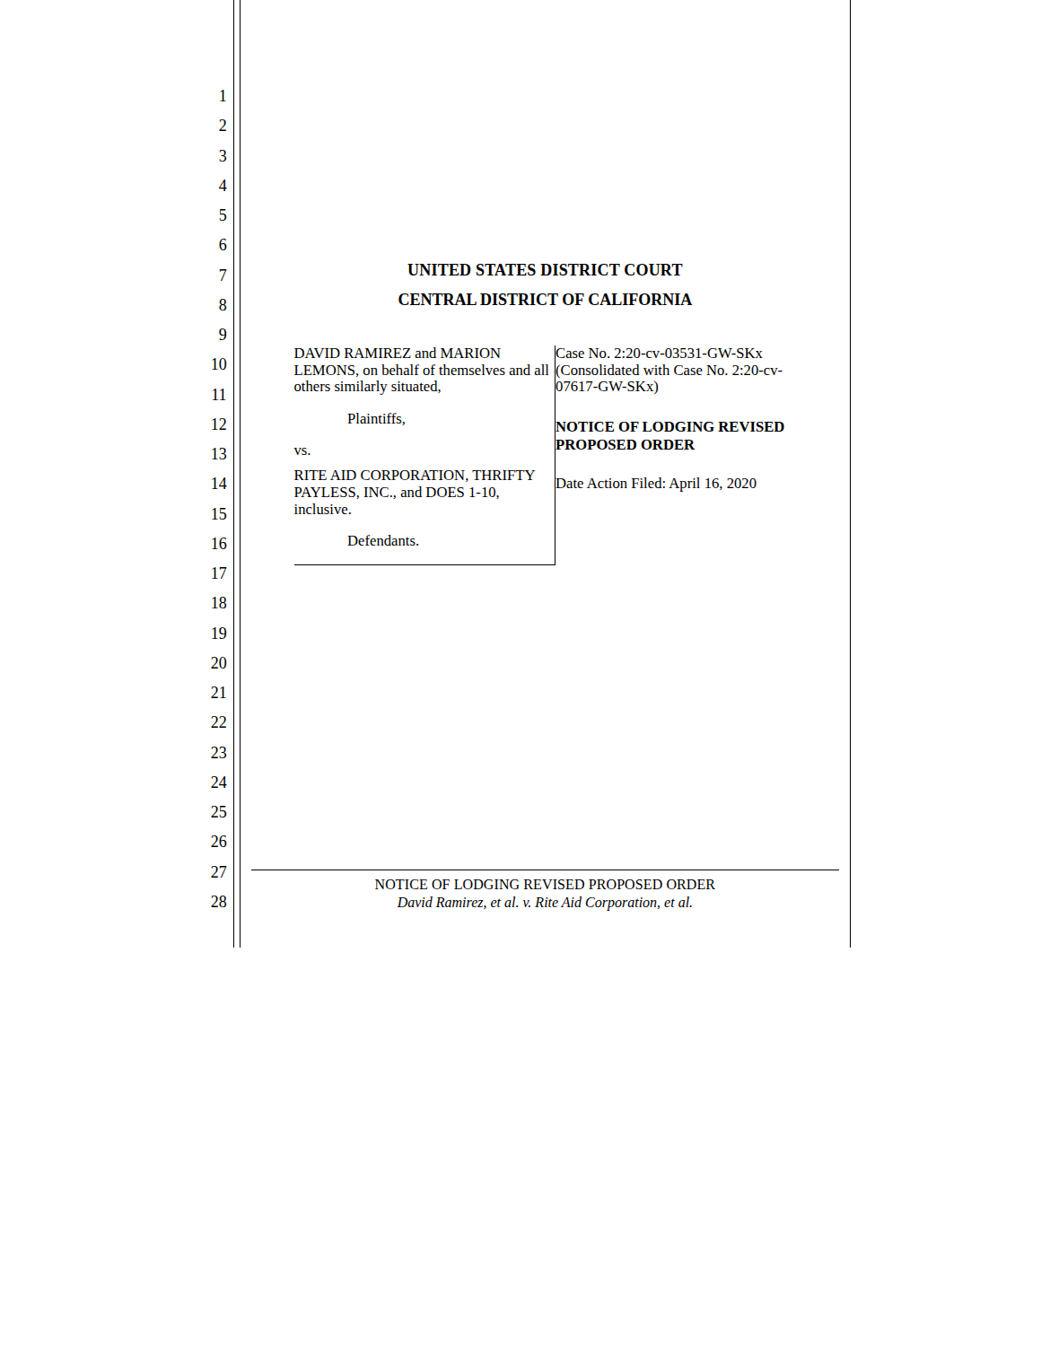1
2
3
4
5
6
7
8
9
10
11
12
13
14
15
16
17
18
19
20
21
22
23
24
25
26
27
28
UNITED STATES DISTRICT COURT
CENTRAL DISTRICT OF CALIFORNIA
| DAVID RAMIREZ and MARION LEMONS, on behalf of themselves and all others similarly situated, Plaintiffs, vs. RITE AID CORPORATION, THRIFTY PAYLESS, INC., and DOES 1-10, inclusive. Defendants. | Case No. 2:20-cv-03531-GW-SKx (Consolidated with Case No. 2:20-cv-07617-GW-SKx) NOTICE OF LODGING REVISED PROPOSED ORDER Date Action Filed: April 16, 2020 |
NOTICE OF LODGING REVISED PROPOSED ORDER
David Ramirez, et al. v. Rite Aid Corporation, et al.